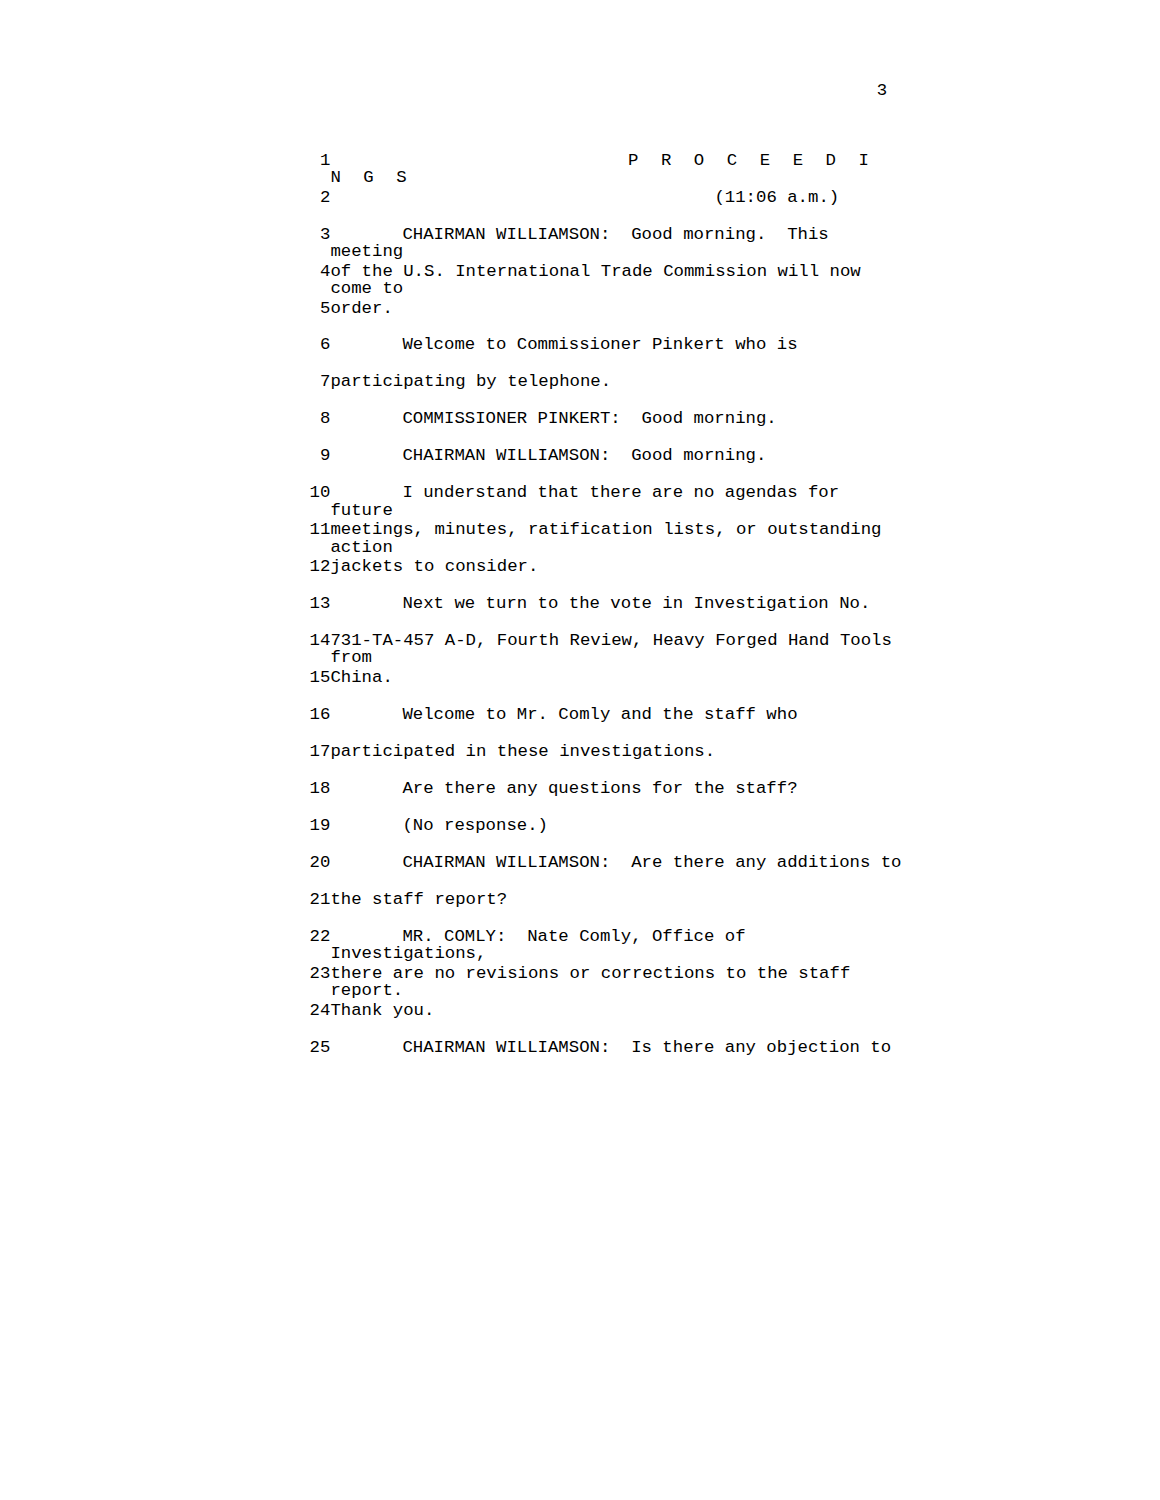3
| 1 | P R O C E E D I N G S |
| 2 | (11:06 a.m.) |
| 3 | CHAIRMAN WILLIAMSON: Good morning. This meeting |
| 4 | of the U.S. International Trade Commission will now come to |
| 5 | order. |
| 6 | Welcome to Commissioner Pinkert who is |
| 7 | participating by telephone. |
| 8 | COMMISSIONER PINKERT: Good morning. |
| 9 | CHAIRMAN WILLIAMSON: Good morning. |
| 10 | I understand that there are no agendas for future |
| 11 | meetings, minutes, ratification lists, or outstanding action |
| 12 | jackets to consider. |
| 13 | Next we turn to the vote in Investigation No. |
| 14 | 731-TA-457 A-D, Fourth Review, Heavy Forged Hand Tools from |
| 15 | China. |
| 16 | Welcome to Mr. Comly and the staff who |
| 17 | participated in these investigations. |
| 18 | Are there any questions for the staff? |
| 19 | (No response.) |
| 20 | CHAIRMAN WILLIAMSON: Are there any additions to |
| 21 | the staff report? |
| 22 | MR. COMLY: Nate Comly, Office of Investigations, |
| 23 | there are no revisions or corrections to the staff report. |
| 24 | Thank you. |
| 25 | CHAIRMAN WILLIAMSON: Is there any objection to |